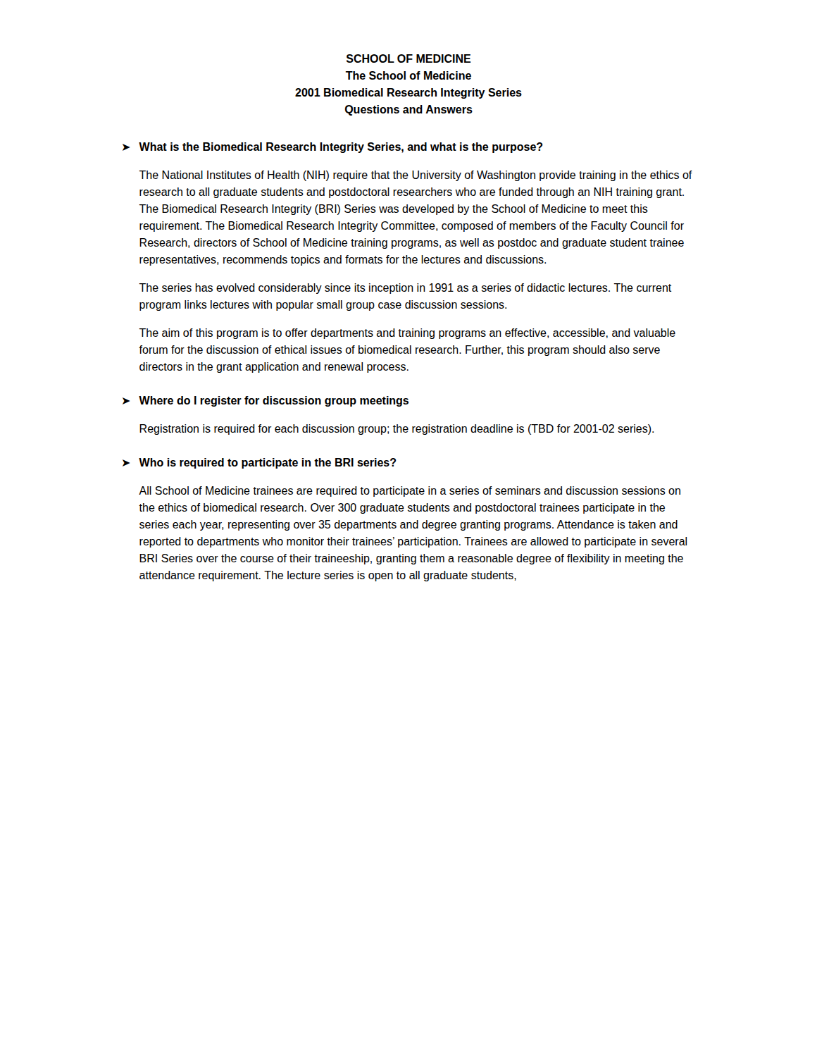SCHOOL OF MEDICINE
The School of Medicine
2001 Biomedical Research Integrity Series
Questions and Answers
What is the Biomedical Research Integrity Series, and what is the purpose?
The National Institutes of Health (NIH) require that the University of Washington provide training in the ethics of research to all graduate students and postdoctoral researchers who are funded through an NIH training grant. The Biomedical Research Integrity (BRI) Series was developed by the School of Medicine to meet this requirement. The Biomedical Research Integrity Committee, composed of members of the Faculty Council for Research, directors of School of Medicine training programs, as well as postdoc and graduate student trainee representatives, recommends topics and formats for the lectures and discussions.
The series has evolved considerably since its inception in 1991 as a series of didactic lectures. The current program links lectures with popular small group case discussion sessions.
The aim of this program is to offer departments and training programs an effective, accessible, and valuable forum for the discussion of ethical issues of biomedical research. Further, this program should also serve directors in the grant application and renewal process.
Where do I register for discussion group meetings
Registration is required for each discussion group; the registration deadline is (TBD for 2001-02 series).
Who is required to participate in the BRI series?
All School of Medicine trainees are required to participate in a series of seminars and discussion sessions on the ethics of biomedical research. Over 300 graduate students and postdoctoral trainees participate in the series each year, representing over 35 departments and degree granting programs. Attendance is taken and reported to departments who monitor their trainees’ participation. Trainees are allowed to participate in several BRI Series over the course of their traineeship, granting them a reasonable degree of flexibility in meeting the attendance requirement. The lecture series is open to all graduate students,